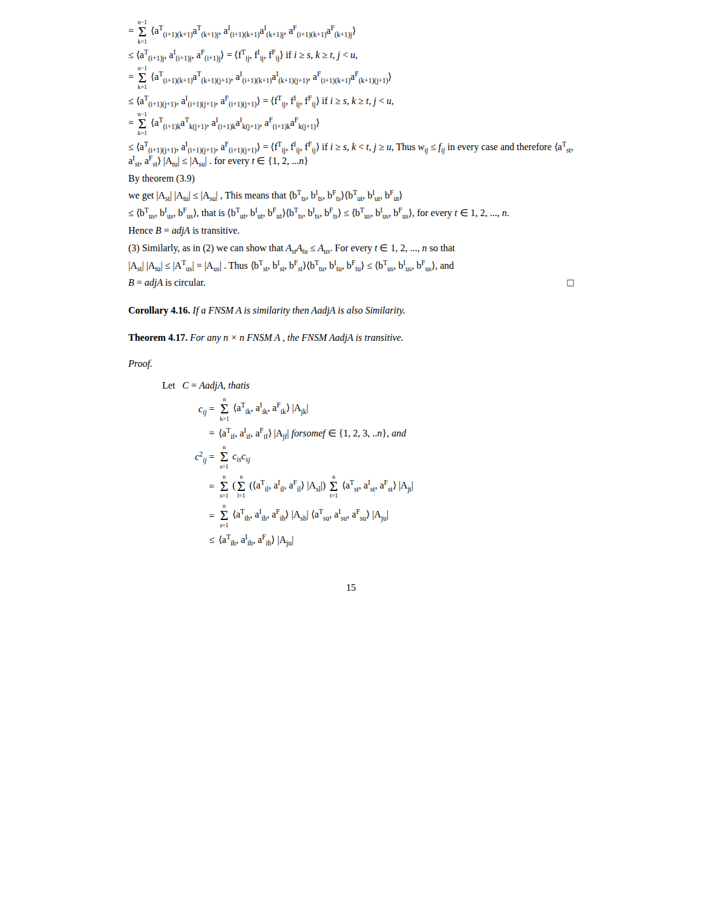= n−1 Σk=1 ⟨aT(i+1)(k+1)aT(k+1)j, aI(i+1)(k+1)aI(k+1)j, aF(i+1)(k+1)aF(k+1)j⟩
≤ ⟨aT(i+1)j, aI(i+1)j, aF(i+1)j⟩ = ⟨fTij, fIij, fFij⟩ if i ≥ s, k ≥ t, j < u,
= n−1 Σk=1 ⟨aT(i+1)(k+1)aT(k+1)(j+1), aI(i+1)(k+1)aI(k+1)(j+1), aF(i+1)(k+1)aF(k+1)(j+1)⟩
≤ ⟨aT(i+1)(j+1), aI(i+1)(j+1), aF(i+1)(j+1)⟩ = ⟨fTij, fIij, fFij⟩ if i ≥ s, k ≥ t, j < u,
= n−1 Σk=1 ⟨aT(i+1)kaTk(j+1), aI(i+1)kaIk(j+1), aF(i+1)kaFk(j+1)⟩
≤ ⟨aT(i+1)(j+1), aI(i+1)(j+1), aF(i+1)(j+1)⟩ = ⟨fTij, fIij, fFij⟩ if i ≥ s, k < t, j ≥ u, Thus wij ≤ fij in every case and therefore ⟨aTst, aIst, aFst⟩ |Atu| ≤ |Asu| . for every t ∈ {1, 2, ...n}
By theorem (3.9)
we get |Ast| |Atu| ≤ |Asu| , This means that ⟨bTts, bIts, bFts⟩⟨bTut, bIut, bFut⟩
≤ ⟨bTus, bIus, bFus⟩, that is ⟨bTut, bIut, bFut⟩⟨bTts, bIts, bFts⟩ ≤ ⟨bTus, bIus, bFus⟩, for every t ∈ 1, 2, ..., n.
Hence B = adjA is transitive.
(3) Similarly, as in (2) we can show that AstAtu ≤ Aus. For every t ∈ 1, 2, ..., n so that
|Ast| |Atu| ≤ |ATus| = |Aus| . Thus ⟨bTst, bIst, bFst⟩⟨bTtu, bItu, bFtu⟩ ≤ ⟨bTus, bIus, bFus⟩, and
B = adjA is circular. □
Corollary 4.16. If a FNSM A is similarity then AadjA is also Similarity.
Theorem 4.17. For any n × n FNSM A , the FNSM AadjA is transitive.
Proof.
Let C = AadjA, thatis
cij = nΣk=1 ⟨aTik, aIik, aFik⟩ |Ajk|
= ⟨aTif, aIif, aFif⟩ |Ajf| forsomef ∈ {1, 2, 3, ..n}, and
c2ij = nΣs=1 ciscsj
= nΣs=1 (nΣl=1 (⟨aTil, aIil, aFil⟩ |Asl|) nΣt=1 ⟨aTst, aIst, aFst⟩ |Ajt|
= nΣs=1 ⟨aTih, aIih, aFih⟩ |Ash| ⟨aTsu, aIsu, aFsu⟩ |Aju|
≤ ⟨aTih, aIih, aFih⟩ |Aju|
15